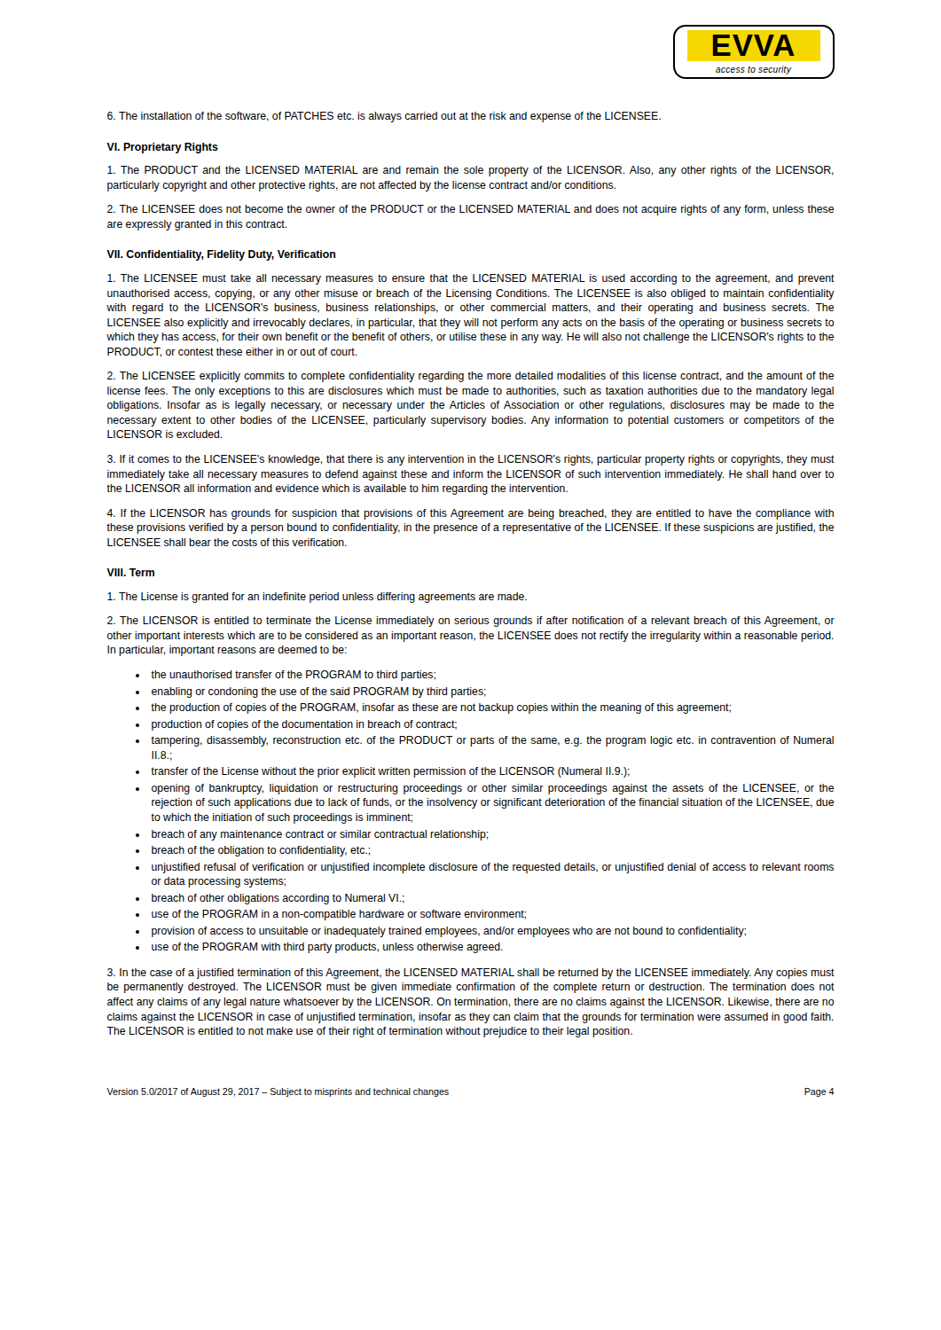EVVA
access to security
6. The installation of the software, of PATCHES etc. is always carried out at the risk and expense of the LICENSEE.
VI. Proprietary Rights
1. The PRODUCT and the LICENSED MATERIAL are and remain the sole property of the LICENSOR. Also, any other rights of the LICENSOR, particularly copyright and other protective rights, are not affected by the license contract and/or conditions.
2. The LICENSEE does not become the owner of the PRODUCT or the LICENSED MATERIAL and does not acquire rights of any form, unless these are expressly granted in this contract.
VII. Confidentiality, Fidelity Duty, Verification
1. The LICENSEE must take all necessary measures to ensure that the LICENSED MATERIAL is used according to the agreement, and prevent unauthorised access, copying, or any other misuse or breach of the Licensing Conditions. The LICENSEE is also obliged to maintain confidentiality with regard to the LICENSOR's business, business relationships, or other commercial matters, and their operating and business secrets. The LICENSEE also explicitly and irrevocably declares, in particular, that they will not perform any acts on the basis of the operating or business secrets to which they has access, for their own benefit or the benefit of others, or utilise these in any way. He will also not challenge the LICENSOR's rights to the PRODUCT, or contest these either in or out of court.
2. The LICENSEE explicitly commits to complete confidentiality regarding the more detailed modalities of this license contract, and the amount of the license fees. The only exceptions to this are disclosures which must be made to authorities, such as taxation authorities due to the mandatory legal obligations. Insofar as is legally necessary, or necessary under the Articles of Association or other regulations, disclosures may be made to the necessary extent to other bodies of the LICENSEE, particularly supervisory bodies. Any information to potential customers or competitors of the LICENSOR is excluded.
3. If it comes to the LICENSEE's knowledge, that there is any intervention in the LICENSOR's rights, particular property rights or copyrights, they must immediately take all necessary measures to defend against these and inform the LICENSOR of such intervention immediately. He shall hand over to the LICENSOR all information and evidence which is available to him regarding the intervention.
4. If the LICENSOR has grounds for suspicion that provisions of this Agreement are being breached, they are entitled to have the compliance with these provisions verified by a person bound to confidentiality, in the presence of a representative of the LICENSEE. If these suspicions are justified, the LICENSEE shall bear the costs of this verification.
VIII. Term
1. The License is granted for an indefinite period unless differing agreements are made.
2. The LICENSOR is entitled to terminate the License immediately on serious grounds if after notification of a relevant breach of this Agreement, or other important interests which are to be considered as an important reason, the LICENSEE does not rectify the irregularity within a reasonable period. In particular, important reasons are deemed to be:
the unauthorised transfer of the PROGRAM to third parties;
enabling or condoning the use of the said PROGRAM by third parties;
the production of copies of the PROGRAM, insofar as these are not backup copies within the meaning of this agreement;
production of copies of the documentation in breach of contract;
tampering, disassembly, reconstruction etc. of the PRODUCT or parts of the same, e.g. the program logic etc. in contravention of Numeral II.8.;
transfer of the License without the prior explicit written permission of the LICENSOR (Numeral II.9.);
opening of bankruptcy, liquidation or restructuring proceedings or other similar proceedings against the assets of the LICENSEE, or the rejection of such applications due to lack of funds, or the insolvency or significant deterioration of the financial situation of the LICENSEE, due to which the initiation of such proceedings is imminent;
breach of any maintenance contract or similar contractual relationship;
breach of the obligation to confidentiality, etc.;
unjustified refusal of verification or unjustified incomplete disclosure of the requested details, or unjustified denial of access to relevant rooms or data processing systems;
breach of other obligations according to Numeral VI.;
use of the PROGRAM in a non-compatible hardware or software environment;
provision of access to unsuitable or inadequately trained employees, and/or employees who are not bound to confidentiality;
use of the PROGRAM with third party products, unless otherwise agreed.
3. In the case of a justified termination of this Agreement, the LICENSED MATERIAL shall be returned by the LICENSEE immediately. Any copies must be permanently destroyed. The LICENSOR must be given immediate confirmation of the complete return or destruction. The termination does not affect any claims of any legal nature whatsoever by the LICENSOR. On termination, there are no claims against the LICENSOR. Likewise, there are no claims against the LICENSOR in case of unjustified termination, insofar as they can claim that the grounds for termination were assumed in good faith. The LICENSOR is entitled to not make use of their right of termination without prejudice to their legal position.
Version 5.0/2017 of August 29, 2017 – Subject to misprints and technical changes Page 4